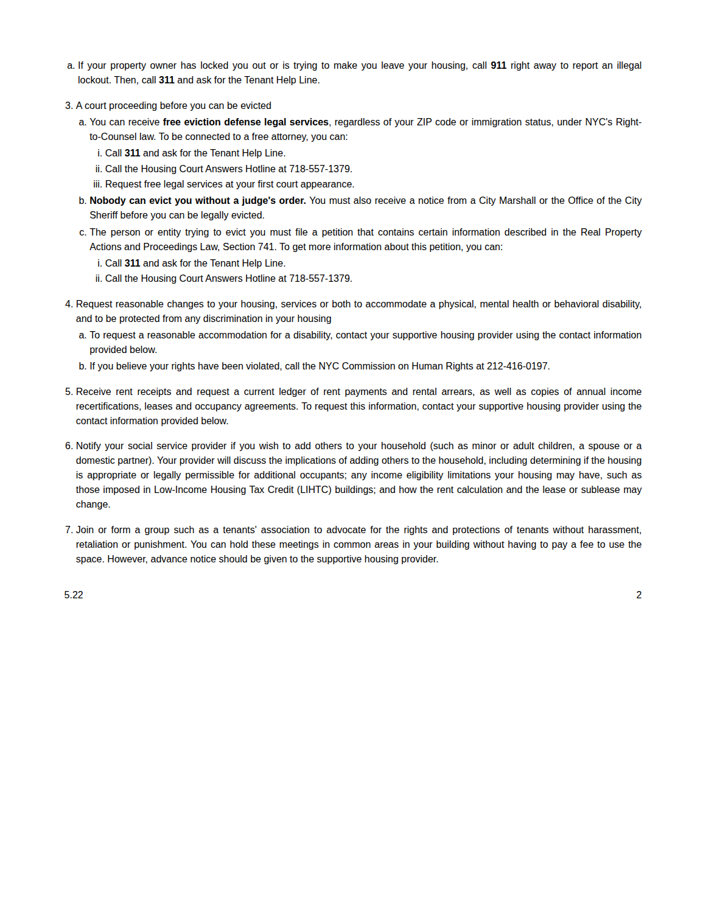If your property owner has locked you out or is trying to make you leave your housing, call 911 right away to report an illegal lockout. Then, call 311 and ask for the Tenant Help Line.
A court proceeding before you can be evicted
You can receive free eviction defense legal services, regardless of your ZIP code or immigration status, under NYC's Right-to-Counsel law. To be connected to a free attorney, you can:
Call 311 and ask for the Tenant Help Line.
Call the Housing Court Answers Hotline at 718-557-1379.
Request free legal services at your first court appearance.
Nobody can evict you without a judge's order. You must also receive a notice from a City Marshall or the Office of the City Sheriff before you can be legally evicted.
The person or entity trying to evict you must file a petition that contains certain information described in the Real Property Actions and Proceedings Law, Section 741. To get more information about this petition, you can:
Call 311 and ask for the Tenant Help Line.
Call the Housing Court Answers Hotline at 718-557-1379.
Request reasonable changes to your housing, services or both to accommodate a physical, mental health or behavioral disability, and to be protected from any discrimination in your housing
To request a reasonable accommodation for a disability, contact your supportive housing provider using the contact information provided below.
If you believe your rights have been violated, call the NYC Commission on Human Rights at 212-416-0197.
Receive rent receipts and request a current ledger of rent payments and rental arrears, as well as copies of annual income recertifications, leases and occupancy agreements. To request this information, contact your supportive housing provider using the contact information provided below.
Notify your social service provider if you wish to add others to your household (such as minor or adult children, a spouse or a domestic partner). Your provider will discuss the implications of adding others to the household, including determining if the housing is appropriate or legally permissible for additional occupants; any income eligibility limitations your housing may have, such as those imposed in Low-Income Housing Tax Credit (LIHTC) buildings; and how the rent calculation and the lease or sublease may change.
Join or form a group such as a tenants' association to advocate for the rights and protections of tenants without harassment, retaliation or punishment. You can hold these meetings in common areas in your building without having to pay a fee to use the space. However, advance notice should be given to the supportive housing provider.
5.22 2